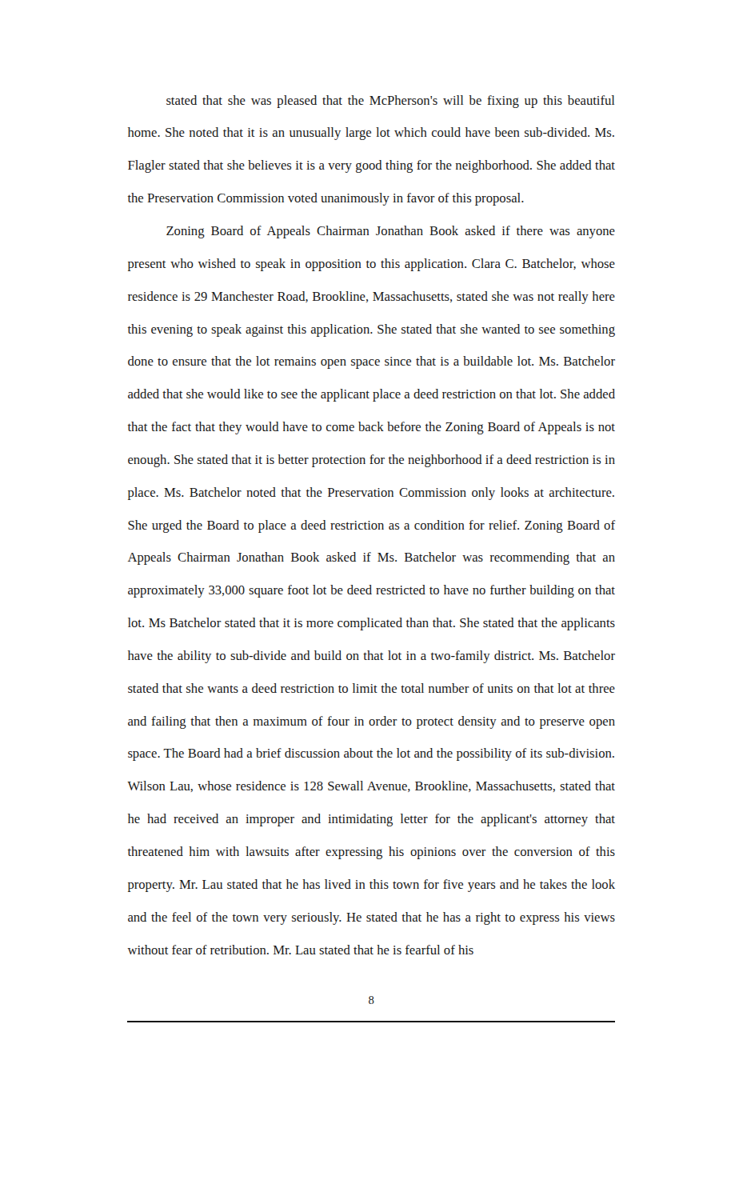stated that she was pleased that the McPherson's will be fixing up this beautiful home. She noted that it is an unusually large lot which could have been sub-divided. Ms. Flagler stated that she believes it is a very good thing for the neighborhood. She added that the Preservation Commission voted unanimously in favor of this proposal.
Zoning Board of Appeals Chairman Jonathan Book asked if there was anyone present who wished to speak in opposition to this application. Clara C. Batchelor, whose residence is 29 Manchester Road, Brookline, Massachusetts, stated she was not really here this evening to speak against this application. She stated that she wanted to see something done to ensure that the lot remains open space since that is a buildable lot. Ms. Batchelor added that she would like to see the applicant place a deed restriction on that lot. She added that the fact that they would have to come back before the Zoning Board of Appeals is not enough. She stated that it is better protection for the neighborhood if a deed restriction is in place. Ms. Batchelor noted that the Preservation Commission only looks at architecture. She urged the Board to place a deed restriction as a condition for relief. Zoning Board of Appeals Chairman Jonathan Book asked if Ms. Batchelor was recommending that an approximately 33,000 square foot lot be deed restricted to have no further building on that lot. Ms Batchelor stated that it is more complicated than that. She stated that the applicants have the ability to sub-divide and build on that lot in a two-family district. Ms. Batchelor stated that she wants a deed restriction to limit the total number of units on that lot at three and failing that then a maximum of four in order to protect density and to preserve open space. The Board had a brief discussion about the lot and the possibility of its sub-division. Wilson Lau, whose residence is 128 Sewall Avenue, Brookline, Massachusetts, stated that he had received an improper and intimidating letter for the applicant's attorney that threatened him with lawsuits after expressing his opinions over the conversion of this property. Mr. Lau stated that he has lived in this town for five years and he takes the look and the feel of the town very seriously. He stated that he has a right to express his views without fear of retribution. Mr. Lau stated that he is fearful of his
8